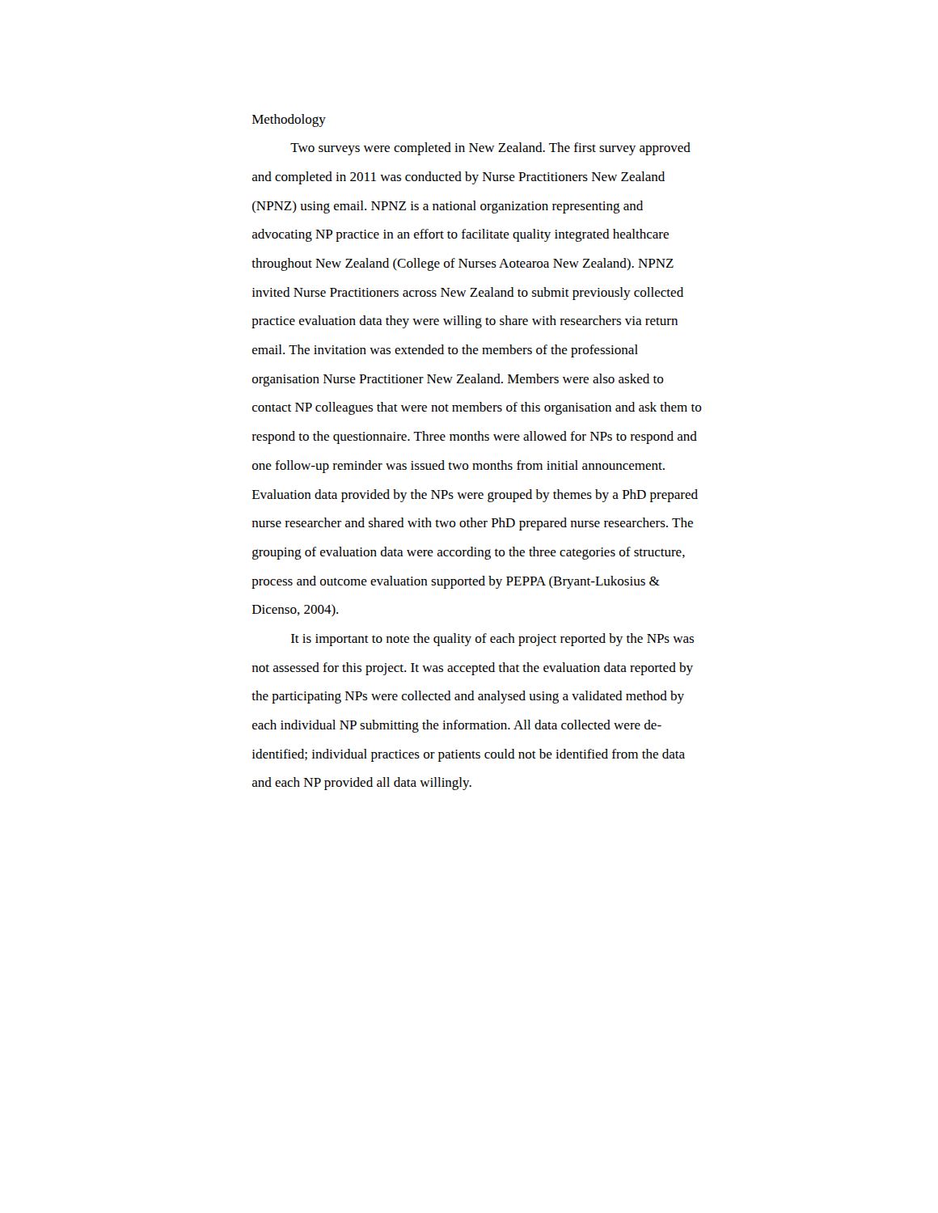Methodology
Two surveys were completed in New Zealand. The first survey approved and completed in 2011 was conducted by Nurse Practitioners New Zealand (NPNZ) using email. NPNZ is a national organization representing and advocating NP practice in an effort to facilitate quality integrated healthcare throughout New Zealand (College of Nurses Aotearoa New Zealand). NPNZ invited Nurse Practitioners across New Zealand to submit previously collected practice evaluation data they were willing to share with researchers via return email. The invitation was extended to the members of the professional organisation Nurse Practitioner New Zealand. Members were also asked to contact NP colleagues that were not members of this organisation and ask them to respond to the questionnaire. Three months were allowed for NPs to respond and one follow-up reminder was issued two months from initial announcement. Evaluation data provided by the NPs were grouped by themes by a PhD prepared nurse researcher and shared with two other PhD prepared nurse researchers. The grouping of evaluation data were according to the three categories of structure, process and outcome evaluation supported by PEPPA (Bryant-Lukosius & Dicenso, 2004).
It is important to note the quality of each project reported by the NPs was not assessed for this project. It was accepted that the evaluation data reported by the participating NPs were collected and analysed using a validated method by each individual NP submitting the information. All data collected were de-identified; individual practices or patients could not be identified from the data and each NP provided all data willingly.